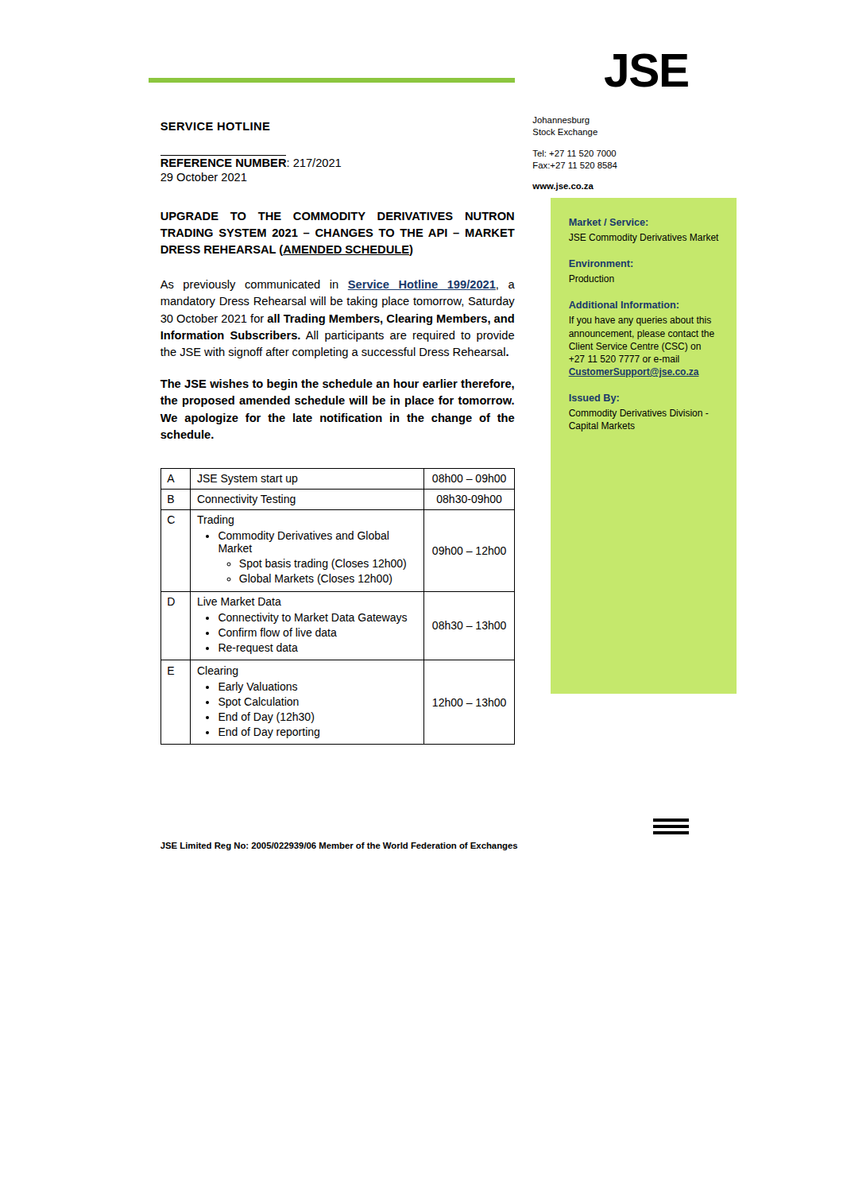JSE
Johannesburg
Stock Exchange
Tel: +27 11 520 7000
Fax:+27 11 520 8584
www.jse.co.za
Market / Service:
JSE Commodity Derivatives Market
Environment:
Production
Additional Information:
If you have any queries about this announcement, please contact the Client Service Centre (CSC) on +27 11 520 7777 or e-mail CustomerSupport@jse.co.za
Issued By:
Commodity Derivatives Division - Capital Markets
SERVICE HOTLINE
REFERENCE NUMBER: 217/2021
29 October 2021
UPGRADE TO THE COMMODITY DERIVATIVES NUTRON TRADING SYSTEM 2021 – CHANGES TO THE API – MARKET DRESS REHEARSAL (AMENDED SCHEDULE)
As previously communicated in Service Hotline 199/2021, a mandatory Dress Rehearsal will be taking place tomorrow, Saturday 30 October 2021 for all Trading Members, Clearing Members, and Information Subscribers. All participants are required to provide the JSE with signoff after completing a successful Dress Rehearsal.
The JSE wishes to begin the schedule an hour earlier therefore, the proposed amended schedule will be in place for tomorrow. We apologize for the late notification in the change of the schedule.
| A | JSE System start up | 08h00 – 09h00 |
| B | Connectivity Testing | 08h30-09h00 |
| C | Trading Commodity Derivatives and Global Market Spot basis trading (Closes 12h00) Global Markets (Closes 12h00) | 09h00 – 12h00 |
| D | Live Market Data Connectivity to Market Data Gateways Confirm flow of live data Re-request data | 08h30 – 13h00 |
| E | Clearing Early Valuations Spot Calculation End of Day (12h30) End of Day reporting | 12h00 – 13h00 |
JSE Limited Reg No: 2005/022939/06 Member of the World Federation of Exchanges